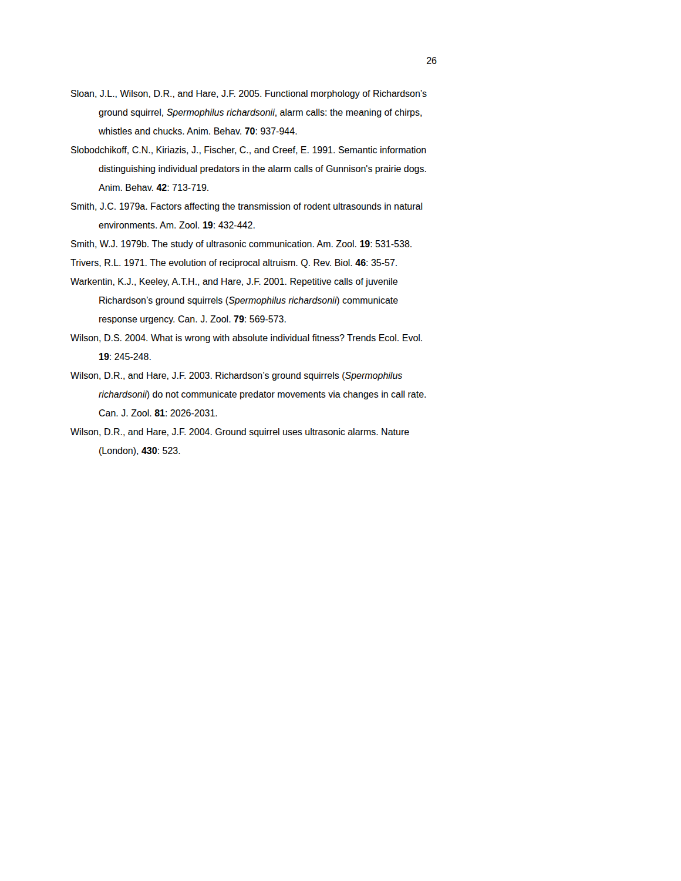26
Sloan, J.L., Wilson, D.R., and Hare, J.F. 2005. Functional morphology of Richardson’s ground squirrel, Spermophilus richardsonii, alarm calls: the meaning of chirps, whistles and chucks. Anim. Behav. 70: 937-944.
Slobodchikoff, C.N., Kiriazis, J., Fischer, C., and Creef, E. 1991. Semantic information distinguishing individual predators in the alarm calls of Gunnison's prairie dogs. Anim. Behav. 42: 713-719.
Smith, J.C. 1979a. Factors affecting the transmission of rodent ultrasounds in natural environments. Am. Zool. 19: 432-442.
Smith, W.J. 1979b. The study of ultrasonic communication. Am. Zool. 19: 531-538.
Trivers, R.L. 1971. The evolution of reciprocal altruism. Q. Rev. Biol. 46: 35-57.
Warkentin, K.J., Keeley, A.T.H., and Hare, J.F. 2001. Repetitive calls of juvenile Richardson’s ground squirrels (Spermophilus richardsonii) communicate response urgency. Can. J. Zool. 79: 569-573.
Wilson, D.S. 2004. What is wrong with absolute individual fitness? Trends Ecol. Evol. 19: 245-248.
Wilson, D.R., and Hare, J.F. 2003. Richardson’s ground squirrels (Spermophilus richardsonii) do not communicate predator movements via changes in call rate. Can. J. Zool. 81: 2026-2031.
Wilson, D.R., and Hare, J.F. 2004. Ground squirrel uses ultrasonic alarms. Nature (London), 430: 523.